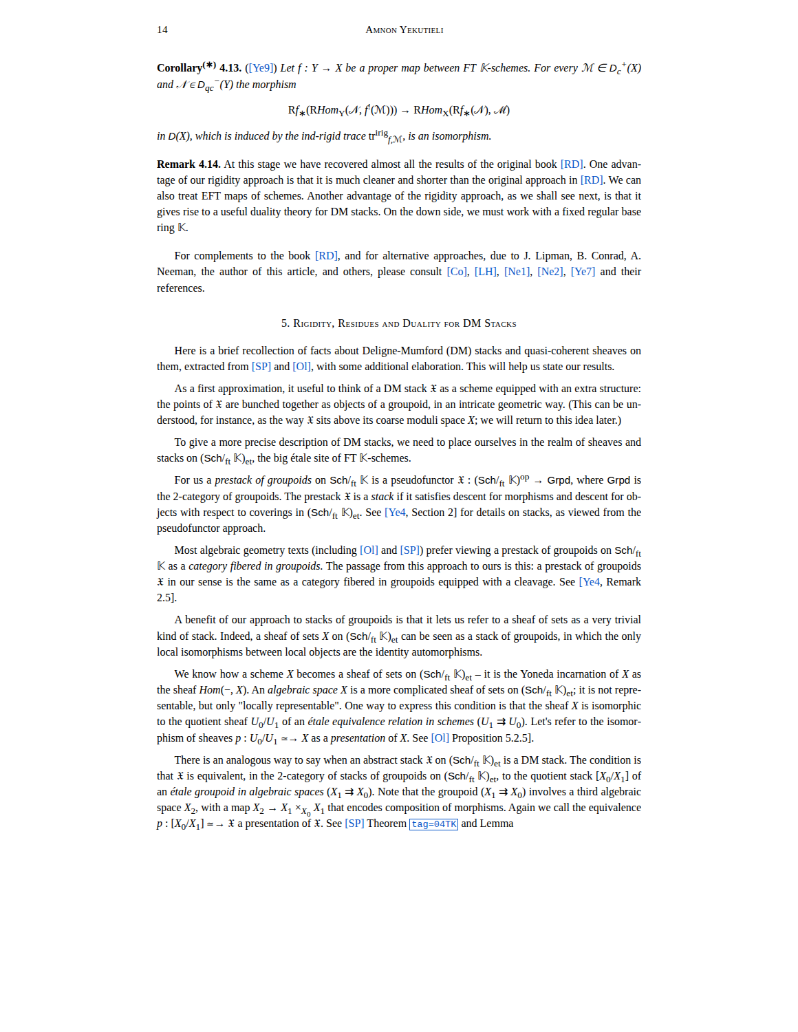14 Amnon Yekutieli
Corollary(∗) 4.13. ([Ye9]) Let f : Y → X be a proper map between FT 𝕂-schemes. For every ℳ ∈ Dc+(X) and 𝒩 ∈ Dqc−(Y) the morphism
Rf∗(RHomY(𝒩, f!(ℳ))) → RHomX(Rf∗(𝒩), ℳ)
in D(X), which is induced by the ind-rigid trace tririgf,ℳ, is an isomorphism.
Remark 4.14. At this stage we have recovered almost all the results of the original book [RD]. One advantage of our rigidity approach is that it is much cleaner and shorter than the original approach in [RD]. We can also treat EFT maps of schemes. Another advantage of the rigidity approach, as we shall see next, is that it gives rise to a useful duality theory for DM stacks. On the down side, we must work with a fixed regular base ring 𝕂.
For complements to the book [RD], and for alternative approaches, due to J. Lipman, B. Conrad, A. Neeman, the author of this article, and others, please consult [Co], [LH], [Ne1], [Ne2], [Ye7] and their references.
5. Rigidity, Residues and Duality for DM Stacks
Here is a brief recollection of facts about Deligne-Mumford (DM) stacks and quasi-coherent sheaves on them, extracted from [SP] and [Ol], with some additional elaboration. This will help us state our results.
As a first approximation, it useful to think of a DM stack 𝔛 as a scheme equipped with an extra structure: the points of 𝔛 are bunched together as objects of a groupoid, in an intricate geometric way. (This can be understood, for instance, as the way 𝔛 sits above its coarse moduli space X; we will return to this idea later.)
To give a more precise description of DM stacks, we need to place ourselves in the realm of sheaves and stacks on (Sch/ft 𝕂)et, the big étale site of FT 𝕂-schemes.
For us a prestack of groupoids on Sch/ft 𝕂 is a pseudofunctor 𝔛 : (Sch/ft 𝕂)op → Grpd, where Grpd is the 2-category of groupoids. The prestack 𝔛 is a stack if it satisfies descent for morphisms and descent for objects with respect to coverings in (Sch/ft 𝕂)et. See [Ye4, Section 2] for details on stacks, as viewed from the pseudofunctor approach.
Most algebraic geometry texts (including [Ol] and [SP]) prefer viewing a prestack of groupoids on Sch/ft 𝕂 as a category fibered in groupoids. The passage from this approach to ours is this: a prestack of groupoids 𝔛 in our sense is the same as a category fibered in groupoids equipped with a cleavage. See [Ye4, Remark 2.5].
A benefit of our approach to stacks of groupoids is that it lets us refer to a sheaf of sets as a very trivial kind of stack. Indeed, a sheaf of sets X on (Sch/ft 𝕂)et can be seen as a stack of groupoids, in which the only local isomorphisms between local objects are the identity automorphisms.
We know how a scheme X becomes a sheaf of sets on (Sch/ft 𝕂)et – it is the Yoneda incarnation of X as the sheaf Hom(−, X). An algebraic space X is a more complicated sheaf of sets on (Sch/ft 𝕂)et; it is not representable, but only "locally representable". One way to express this condition is that the sheaf X is isomorphic to the quotient sheaf U0/U1 of an étale equivalence relation in schemes (U1 ⇉ U0). Let's refer to the isomorphism of sheaves p : U0/U1 ≃→ X as a presentation of X. See [Ol] Proposition 5.2.5].
There is an analogous way to say when an abstract stack 𝔛 on (Sch/ft 𝕂)et is a DM stack. The condition is that 𝔛 is equivalent, in the 2-category of stacks of groupoids on (Sch/ft 𝕂)et, to the quotient stack [X0/X1] of an étale groupoid in algebraic spaces (X1 ⇉ X0). Note that the groupoid (X1 ⇉ X0) involves a third algebraic space X2, with a map X2 → X1 ×X0 X1 that encodes composition of morphisms. Again we call the equivalence p : [X0/X1] ≃→ 𝔛 a presentation of 𝔛. See [SP] Theorem tag=04TK and Lemma